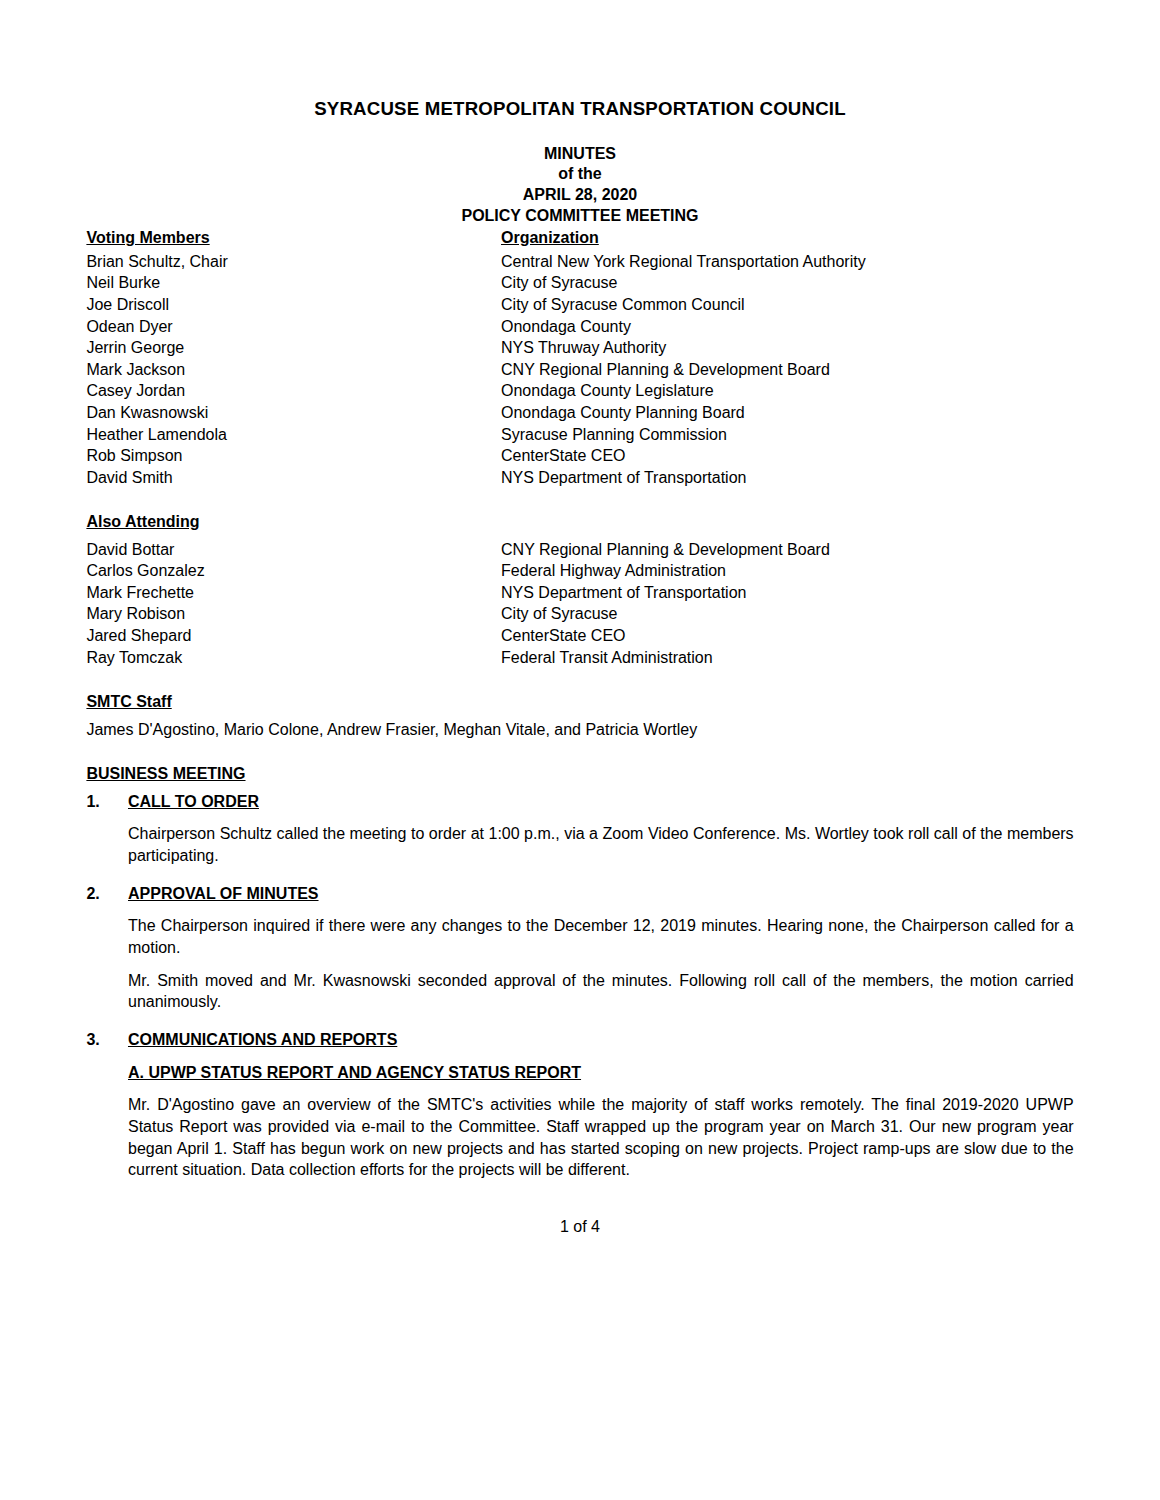SYRACUSE METROPOLITAN TRANSPORTATION COUNCIL
MINUTES of the APRIL 28, 2020 POLICY COMMITTEE MEETING
| Voting Members | Organization |
| --- | --- |
| Brian Schultz, Chair | Central New York Regional Transportation Authority |
| Neil Burke | City of Syracuse |
| Joe Driscoll | City of Syracuse Common Council |
| Odean Dyer | Onondaga County |
| Jerrin George | NYS Thruway Authority |
| Mark Jackson | CNY Regional Planning & Development Board |
| Casey Jordan | Onondaga County Legislature |
| Dan Kwasnowski | Onondaga County Planning Board |
| Heather Lamendola | Syracuse Planning Commission |
| Rob Simpson | CenterState CEO |
| David Smith | NYS Department of Transportation |
Also Attending
| David Bottar | CNY Regional Planning & Development Board |
| Carlos Gonzalez | Federal Highway Administration |
| Mark Frechette | NYS Department of Transportation |
| Mary Robison | City of Syracuse |
| Jared Shepard | CenterState CEO |
| Ray Tomczak | Federal Transit Administration |
SMTC Staff
James D'Agostino, Mario Colone, Andrew Frasier, Meghan Vitale, and Patricia Wortley
BUSINESS MEETING
1.
CALL TO ORDER
Chairperson Schultz called the meeting to order at 1:00 p.m., via a Zoom Video Conference. Ms. Wortley took roll call of the members participating.
2.
APPROVAL OF MINUTES
The Chairperson inquired if there were any changes to the December 12, 2019 minutes. Hearing none, the Chairperson called for a motion.
Mr. Smith moved and Mr. Kwasnowski seconded approval of the minutes. Following roll call of the members, the motion carried unanimously.
3.
COMMUNICATIONS AND REPORTS
A. UPWP STATUS REPORT AND AGENCY STATUS REPORT
Mr. D'Agostino gave an overview of the SMTC's activities while the majority of staff works remotely. The final 2019-2020 UPWP Status Report was provided via e-mail to the Committee. Staff wrapped up the program year on March 31. Our new program year began April 1. Staff has begun work on new projects and has started scoping on new projects. Project ramp-ups are slow due to the current situation. Data collection efforts for the projects will be different.
1 of 4